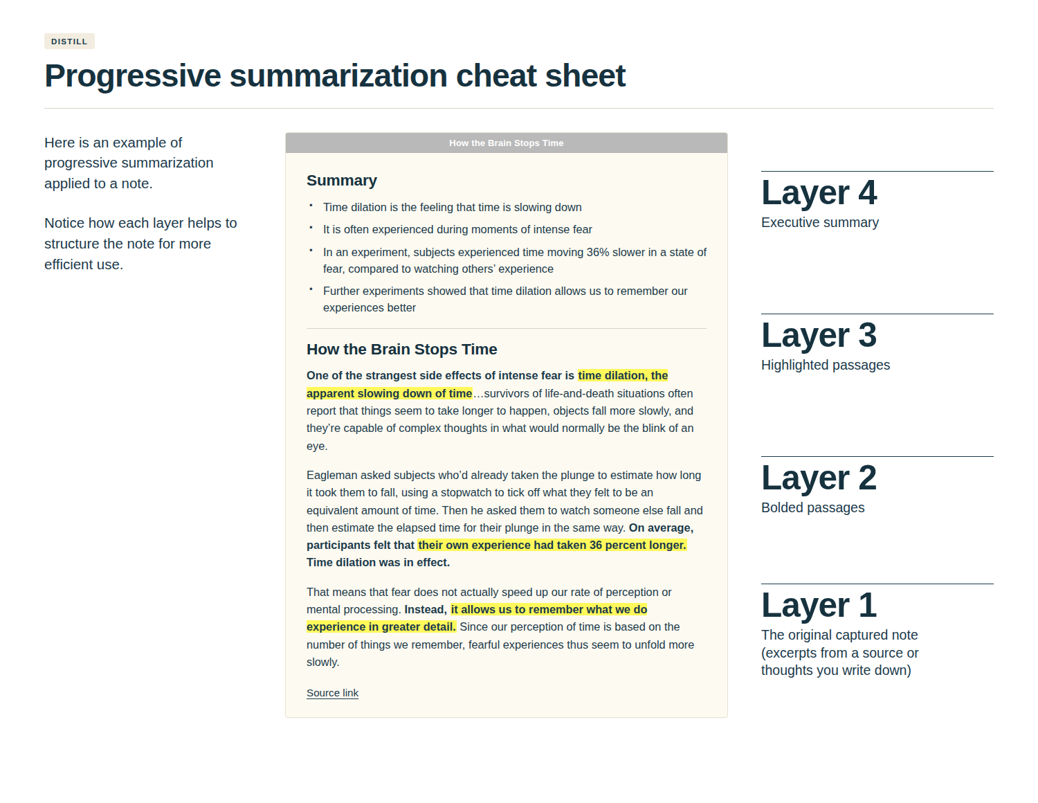Distill
Progressive summarization cheat sheet
Here is an example of progressive summarization applied to a note.
Notice how each layer helps to structure the note for more efficient use.
How the Brain Stops Time
Summary
Time dilation is the feeling that time is slowing down
It is often experienced during moments of intense fear
In an experiment, subjects experienced time moving 36% slower in a state of fear, compared to watching others’ experience
Further experiments showed that time dilation allows us to remember our experiences better
How the Brain Stops Time
One of the strangest side effects of intense fear is time dilation, the apparent slowing down of time…survivors of life-and-death situations often report that things seem to take longer to happen, objects fall more slowly, and they’re capable of complex thoughts in what would normally be the blink of an eye.
Eagleman asked subjects who’d already taken the plunge to estimate how long it took them to fall, using a stopwatch to tick off what they felt to be an equivalent amount of time. Then he asked them to watch someone else fall and then estimate the elapsed time for their plunge in the same way. On average, participants felt that their own experience had taken 36 percent longer. Time dilation was in effect.
That means that fear does not actually speed up our rate of perception or mental processing. Instead, it allows us to remember what we do experience in greater detail. Since our perception of time is based on the number of things we remember, fearful experiences thus seem to unfold more slowly.
Source link
Layer 4
Executive summary
Layer 3
Highlighted passages
Layer 2
Bolded passages
Layer 1
The original captured note (excerpts from a source or thoughts you write down)